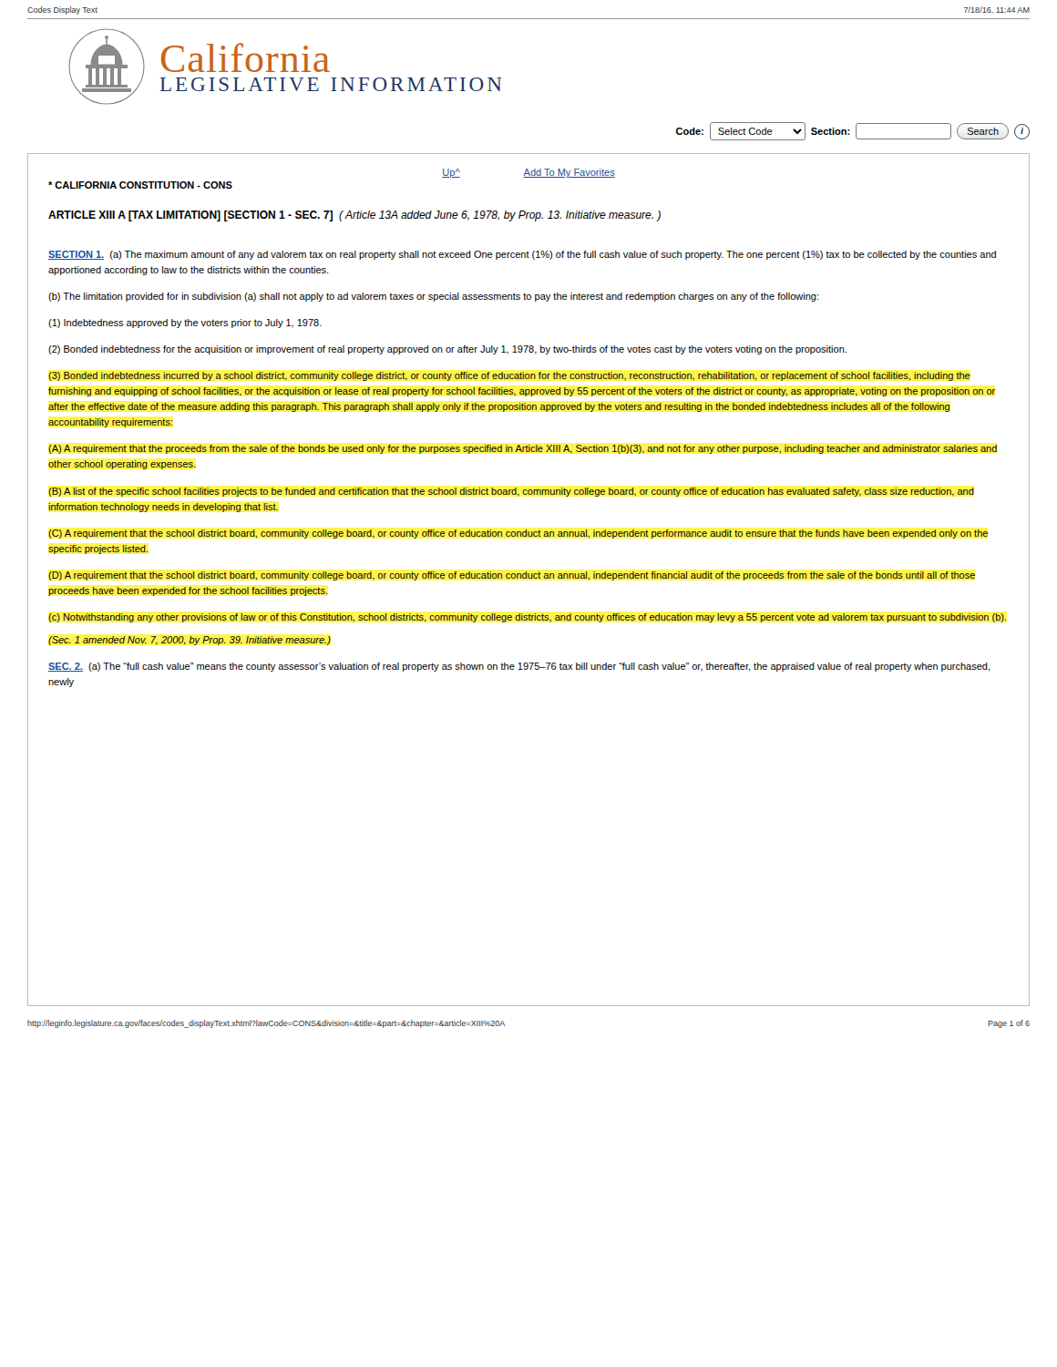Codes Display Text 7/18/16, 11:44 AM
California
LEGISLATIVE INFORMATION
Code: Select Code Section: Search i
Up^Add To My Favorites
* CALIFORNIA CONSTITUTION - CONS
ARTICLE XIII A [TAX LIMITATION] [SECTION 1 - SEC. 7] ( Article 13A added June 6, 1978, by Prop. 13. Initiative measure. )
SECTION 1. (a) The maximum amount of any ad valorem tax on real property shall not exceed One percent (1%) of the full cash value of such property. The one percent (1%) tax to be collected by the counties and apportioned according to law to the districts within the counties.
(b) The limitation provided for in subdivision (a) shall not apply to ad valorem taxes or special assessments to pay the interest and redemption charges on any of the following:
(1) Indebtedness approved by the voters prior to July 1, 1978.
(2) Bonded indebtedness for the acquisition or improvement of real property approved on or after July 1, 1978, by two-thirds of the votes cast by the voters voting on the proposition.
(3) Bonded indebtedness incurred by a school district, community college district, or county office of education for the construction, reconstruction, rehabilitation, or replacement of school facilities, including the furnishing and equipping of school facilities, or the acquisition or lease of real property for school facilities, approved by 55 percent of the voters of the district or county, as appropriate, voting on the proposition on or after the effective date of the measure adding this paragraph. This paragraph shall apply only if the proposition approved by the voters and resulting in the bonded indebtedness includes all of the following accountability requirements:
(A) A requirement that the proceeds from the sale of the bonds be used only for the purposes specified in Article XIII A, Section 1(b)(3), and not for any other purpose, including teacher and administrator salaries and other school operating expenses.
(B) A list of the specific school facilities projects to be funded and certification that the school district board, community college board, or county office of education has evaluated safety, class size reduction, and information technology needs in developing that list.
(C) A requirement that the school district board, community college board, or county office of education conduct an annual, independent performance audit to ensure that the funds have been expended only on the specific projects listed.
(D) A requirement that the school district board, community college board, or county office of education conduct an annual, independent financial audit of the proceeds from the sale of the bonds until all of those proceeds have been expended for the school facilities projects.
(c) Notwithstanding any other provisions of law or of this Constitution, school districts, community college districts, and county offices of education may levy a 55 percent vote ad valorem tax pursuant to subdivision (b).
(Sec. 1 amended Nov. 7, 2000, by Prop. 39. Initiative measure.)
SEC. 2. (a) The “full cash value” means the county assessor’s valuation of real property as shown on the 1975–76 tax bill under “full cash value” or, thereafter, the appraised value of real property when purchased, newly
http://leginfo.legislature.ca.gov/faces/codes_displayText.xhtml?lawCode=CONS&division=&title=&part=&chapter=&article=XIII%20A Page 1 of 6